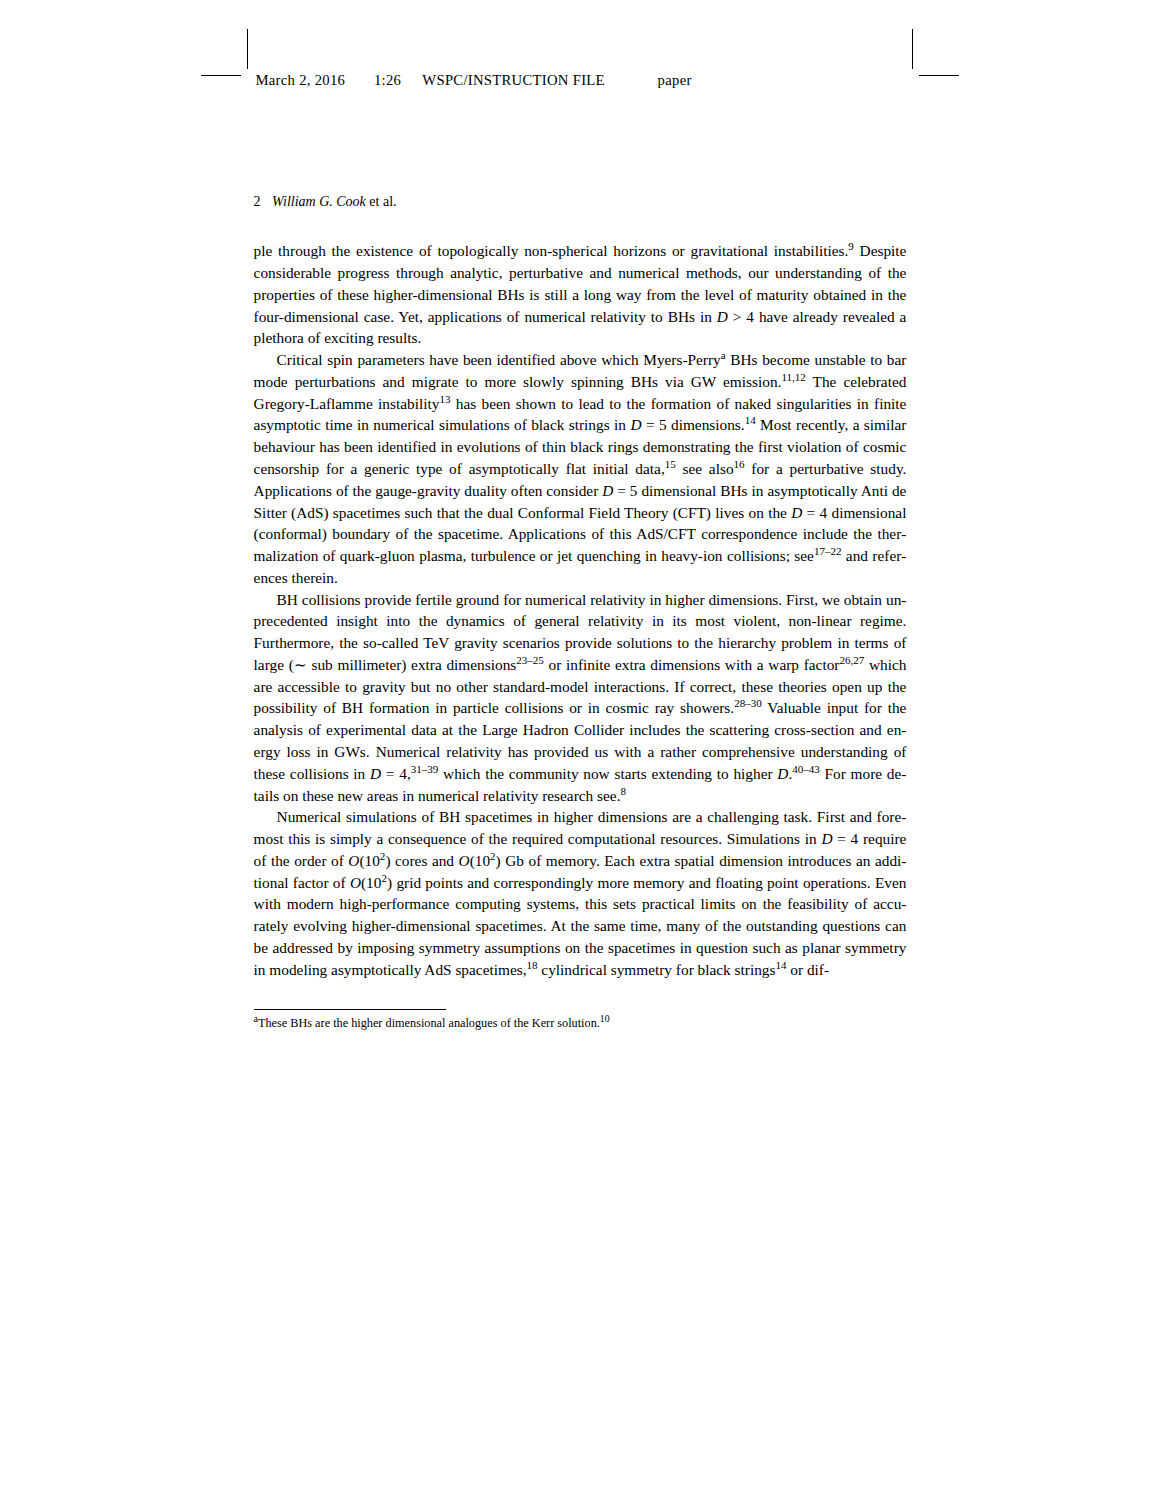March 2, 2016 1:26 WSPC/INSTRUCTION FILE paper
2 William G. Cook et al.
ple through the existence of topologically non-spherical horizons or gravitational instabilities.9 Despite considerable progress through analytic, perturbative and numerical methods, our understanding of the properties of these higher-dimensional BHs is still a long way from the level of maturity obtained in the four-dimensional case. Yet, applications of numerical relativity to BHs in D > 4 have already revealed a plethora of exciting results.
Critical spin parameters have been identified above which Myers-Perrya BHs become unstable to bar mode perturbations and migrate to more slowly spinning BHs via GW emission.11,12 The celebrated Gregory-Laflamme instability13 has been shown to lead to the formation of naked singularities in finite asymptotic time in numerical simulations of black strings in D = 5 dimensions.14 Most recently, a similar behaviour has been identified in evolutions of thin black rings demonstrating the first violation of cosmic censorship for a generic type of asymptotically flat initial data,15 see also16 for a perturbative study. Applications of the gauge-gravity duality often consider D = 5 dimensional BHs in asymptotically Anti de Sitter (AdS) spacetimes such that the dual Conformal Field Theory (CFT) lives on the D = 4 dimensional (conformal) boundary of the spacetime. Applications of this AdS/CFT correspondence include the thermalization of quark-gluon plasma, turbulence or jet quenching in heavy-ion collisions; see17–22 and references therein.
BH collisions provide fertile ground for numerical relativity in higher dimensions. First, we obtain unprecedented insight into the dynamics of general relativity in its most violent, non-linear regime. Furthermore, the so-called TeV gravity scenarios provide solutions to the hierarchy problem in terms of large (∼ sub millimeter) extra dimensions23–25 or infinite extra dimensions with a warp factor26,27 which are accessible to gravity but no other standard-model interactions. If correct, these theories open up the possibility of BH formation in particle collisions or in cosmic ray showers.28–30 Valuable input for the analysis of experimental data at the Large Hadron Collider includes the scattering cross-section and energy loss in GWs. Numerical relativity has provided us with a rather comprehensive understanding of these collisions in D = 4,31–39 which the community now starts extending to higher D.40–43 For more details on these new areas in numerical relativity research see.8
Numerical simulations of BH spacetimes in higher dimensions are a challenging task. First and foremost this is simply a consequence of the required computational resources. Simulations in D = 4 require of the order of O(102) cores and O(102) Gb of memory. Each extra spatial dimension introduces an additional factor of O(102) grid points and correspondingly more memory and floating point operations. Even with modern high-performance computing systems, this sets practical limits on the feasibility of accurately evolving higher-dimensional spacetimes. At the same time, many of the outstanding questions can be addressed by imposing symmetry assumptions on the spacetimes in question such as planar symmetry in modeling asymptotically AdS spacetimes,18 cylindrical symmetry for black strings14 or dif-
aThese BHs are the higher dimensional analogues of the Kerr solution.10